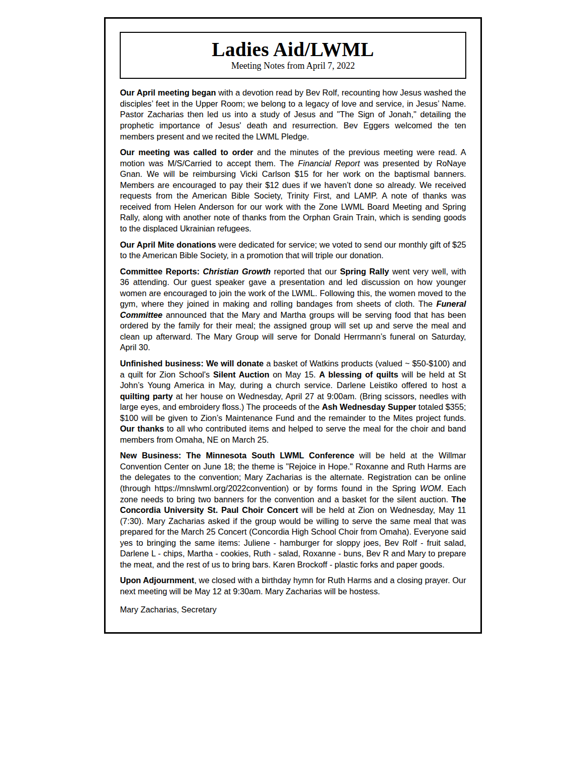Ladies Aid/LWML
Meeting Notes from April 7, 2022
Our April meeting began with a devotion read by Bev Rolf, recounting how Jesus washed the disciples’ feet in the Upper Room; we belong to a legacy of love and service, in Jesus’ Name. Pastor Zacharias then led us into a study of Jesus and "The Sign of Jonah," detailing the prophetic importance of Jesus' death and resurrection. Bev Eggers welcomed the ten members present and we recited the LWML Pledge.
Our meeting was called to order and the minutes of the previous meeting were read. A motion was M/S/Carried to accept them. The Financial Report was presented by RoNaye Gnan. We will be reimbursing Vicki Carlson $15 for her work on the baptismal banners. Members are encouraged to pay their $12 dues if we haven’t done so already. We received requests from the American Bible Society, Trinity First, and LAMP. A note of thanks was received from Helen Anderson for our work with the Zone LWML Board Meeting and Spring Rally, along with another note of thanks from the Orphan Grain Train, which is sending goods to the displaced Ukrainian refugees.
Our April Mite donations were dedicated for service; we voted to send our monthly gift of $25 to the American Bible Society, in a promotion that will triple our donation.
Committee Reports: Christian Growth reported that our Spring Rally went very well, with 36 attending. Our guest speaker gave a presentation and led discussion on how younger women are encouraged to join the work of the LWML. Following this, the women moved to the gym, where they joined in making and rolling bandages from sheets of cloth. The Funeral Committee announced that the Mary and Martha groups will be serving food that has been ordered by the family for their meal; the assigned group will set up and serve the meal and clean up afterward. The Mary Group will serve for Donald Herrmann’s funeral on Saturday, April 30.
Unfinished business: We will donate a basket of Watkins products (valued ~ $50-$100) and a quilt for Zion School's Silent Auction on May 15. A blessing of quilts will be held at St John’s Young America in May, during a church service. Darlene Leistiko offered to host a quilting party at her house on Wednesday, April 27 at 9:00am. (Bring scissors, needles with large eyes, and embroidery floss.) The proceeds of the Ash Wednesday Supper totaled $355; $100 will be given to Zion’s Maintenance Fund and the remainder to the Mites project funds. Our thanks to all who contributed items and helped to serve the meal for the choir and band members from Omaha, NE on March 25.
New Business: The Minnesota South LWML Conference will be held at the Willmar Convention Center on June 18; the theme is "Rejoice in Hope." Roxanne and Ruth Harms are the delegates to the convention; Mary Zacharias is the alternate. Registration can be online (through https://mnslwml.org/2022convention) or by forms found in the Spring WOM. Each zone needs to bring two banners for the convention and a basket for the silent auction. The Concordia University St. Paul Choir Concert will be held at Zion on Wednesday, May 11 (7:30). Mary Zacharias asked if the group would be willing to serve the same meal that was prepared for the March 25 Concert (Concordia High School Choir from Omaha). Everyone said yes to bringing the same items: Juliene - hamburger for sloppy joes, Bev Rolf - fruit salad, Darlene L - chips, Martha - cookies, Ruth - salad, Roxanne - buns, Bev R and Mary to prepare the meat, and the rest of us to bring bars. Karen Brockoff - plastic forks and paper goods.
Upon Adjournment, we closed with a birthday hymn for Ruth Harms and a closing prayer. Our next meeting will be May 12 at 9:30am. Mary Zacharias will be hostess.
Mary Zacharias, Secretary